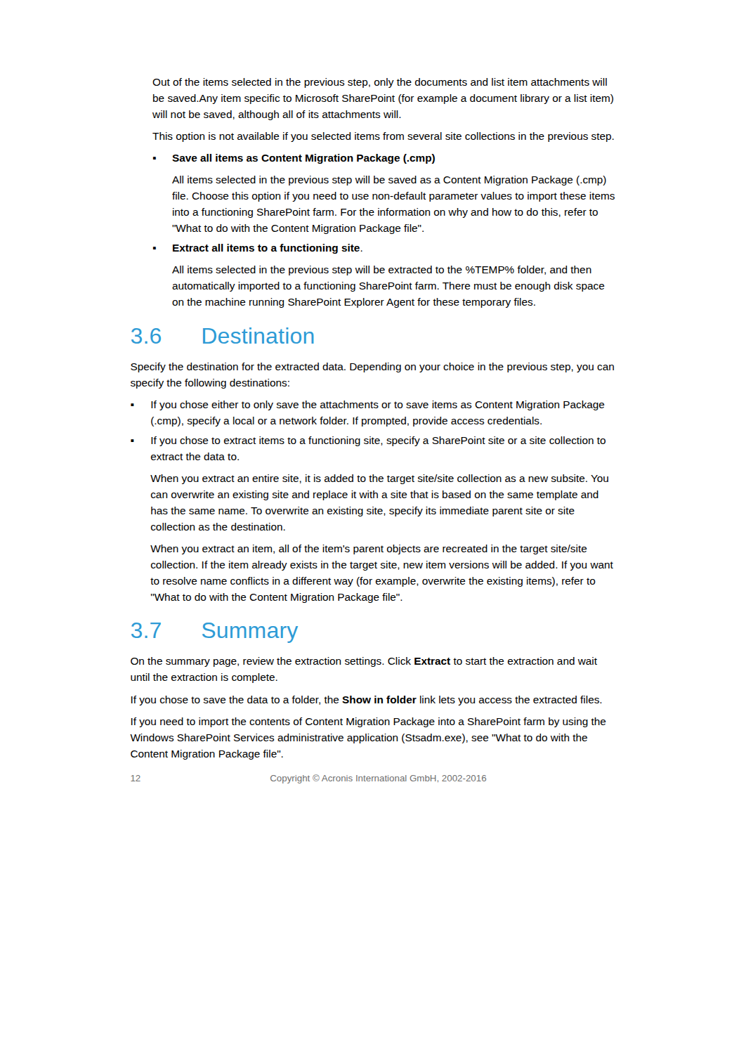Out of the items selected in the previous step, only the documents and list item attachments will be saved.Any item specific to Microsoft SharePoint (for example a document library or a list item) will not be saved, although all of its attachments will.
This option is not available if you selected items from several site collections in the previous step.
Save all items as Content Migration Package (.cmp)
All items selected in the previous step will be saved as a Content Migration Package (.cmp) file. Choose this option if you need to use non-default parameter values to import these items into a functioning SharePoint farm. For the information on why and how to do this, refer to "What to do with the Content Migration Package file".
Extract all items to a functioning site.
All items selected in the previous step will be extracted to the %TEMP% folder, and then automatically imported to a functioning SharePoint farm. There must be enough disk space on the machine running SharePoint Explorer Agent for these temporary files.
3.6 Destination
Specify the destination for the extracted data. Depending on your choice in the previous step, you can specify the following destinations:
If you chose either to only save the attachments or to save items as Content Migration Package (.cmp), specify a local or a network folder. If prompted, provide access credentials.
If you chose to extract items to a functioning site, specify a SharePoint site or a site collection to extract the data to.
When you extract an entire site, it is added to the target site/site collection as a new subsite. You can overwrite an existing site and replace it with a site that is based on the same template and has the same name. To overwrite an existing site, specify its immediate parent site or site collection as the destination.
When you extract an item, all of the item's parent objects are recreated in the target site/site collection. If the item already exists in the target site, new item versions will be added. If you want to resolve name conflicts in a different way (for example, overwrite the existing items), refer to "What to do with the Content Migration Package file".
3.7 Summary
On the summary page, review the extraction settings. Click Extract to start the extraction and wait until the extraction is complete.
If you chose to save the data to a folder, the Show in folder link lets you access the extracted files.
If you need to import the contents of Content Migration Package into a SharePoint farm by using the Windows SharePoint Services administrative application (Stsadm.exe), see "What to do with the Content Migration Package file".
12
Copyright © Acronis International GmbH, 2002-2016